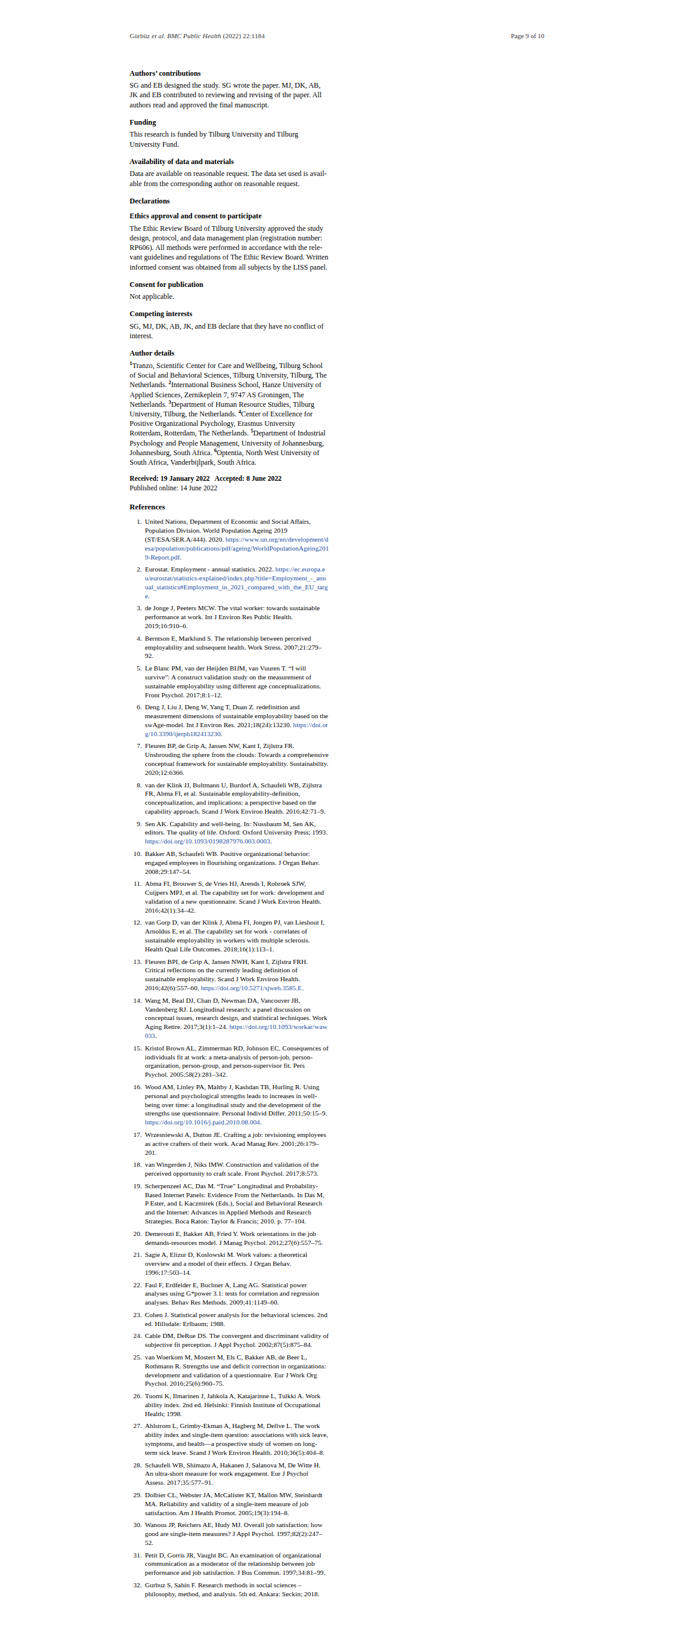Gürbüz et al. BMC Public Health (2022) 22:1184
Page 9 of 10
Authors’ contributions
SG and EB designed the study. SG wrote the paper. MJ, DK, AB, JK and EB contributed to reviewing and revising of the paper. All authors read and approved the final manuscript.
Funding
This research is funded by Tilburg University and Tilburg University Fund.
Availability of data and materials
Data are available on reasonable request. The data set used is available from the corresponding author on reasonable request.
Declarations
Ethics approval and consent to participate
The Ethic Review Board of Tilburg University approved the study design, protocol, and data management plan (registration number: RP606). All methods were performed in accordance with the relevant guidelines and regulations of The Ethic Review Board. Written informed consent was obtained from all subjects by the LISS panel.
Consent for publication
Not applicable.
Competing interests
SG, MJ, DK, AB, JK, and EB declare that they have no conflict of interest.
Author details
1Tranzo, Scientific Center for Care and Wellbeing, Tilburg School of Social and Behavioral Sciences, Tilburg University, Tilburg, The Netherlands. 2International Business School, Hanze University of Applied Sciences, Zernikeplein 7, 9747 AS Groningen, The Netherlands. 3Department of Human Resource Studies, Tilburg University, Tilburg, the Netherlands. 4Center of Excellence for Positive Organizational Psychology, Erasmus University Rotterdam, Rotterdam, The Netherlands. 5Department of Industrial Psychology and People Management, University of Johannesburg, Johannesburg, South Africa. 6Optentia, North West University of South Africa, Vanderbijlpark, South Africa.
Received: 19 January 2022 Accepted: 8 June 2022
Published online: 14 June 2022
References
United Nations, Department of Economic and Social Affairs, Population Division. World Population Ageing 2019 (ST/ESA/SER.A/444). 2020. https://​www.​un.​org/​en/​devel​opment/​desa/​popul​ation/​publi​catio​ns/​pdf/​ageing/​World​Popul​ation​Ageing2019-​Report.​pdf.
Eurostat. Employment - annual statistics. 2022. https://​ec.​europa.​eu/​euros​tat/​stati​stics-​expla​ined/​index.​php?​title=​Emplo​yment_-_​annual_​stati​stics#​Emplo​yment_​in_​2021_​compa​red_​with_​the_​EU_​targe.
de Jonge J, Peeters MCW. The vital worker: towards sustainable performance at work. Int J Environ Res Public Health. 2019;16:910–6.
Berntson E, Marklund S. The relationship between perceived employability and subsequent health. Work Stress. 2007;21:279–92.
Le Blanc PM, van der Heijden BIJM, van Vuuren T. “I will survive”: A construct validation study on the measurement of sustainable employability using different age conceptualizations. Front Psychol. 2017;8:1–12.
Deng J, Liu J, Deng W, Yang T, Duan Z. redefinition and measurement dimensions of sustainable employability based on the swAge-model. Int J Environ Res. 2021;18(24):13230. https://​doi.​org/​10.​3390/​ijerp​h1824​13230.
Fleuren BP, de Grip A, Jansen NW, Kant I, Zijlstra FR. Unshrouding the sphere from the clouds: Towards a comprehensive conceptual framework for sustainable employability. Sustainability. 2020;12:6366.
van der Klink JJ, Bultmann U, Burdorf A, Schaufeli WB, Zijlstra FR, Abma FI, et al. Sustainable employability-definition, conceptualization, and implications: a perspective based on the capability approach. Scand J Work Environ Health. 2016;42:71–9.
Sen AK. Capability and well-being. In: Nussbaum M, Sen AK, editors. The quality of life. Oxford: Oxford University Press; 1993. https://​doi.​org/​10.​1093/​01982​87976.​003.​0003.
Bakker AB, Schaufeli WB. Positive organizational behavior: engaged employees in flourishing organizations. J Organ Behav. 2008;29:147–54.
Abma FI, Brouwer S, de Vries HJ, Arends I, Robroek SJW, Cuijpers MPJ, et al. The capability set for work: development and validation of a new questionnaire. Scand J Work Environ Health. 2016;42(1):34–42.
van Gorp D, van der Klink J, Abma FI, Jongen PJ, van Lieshout I, Arnoldus E, et al. The capability set for work - correlates of sustainable employability in workers with multiple sclerosis. Health Qual Life Outcomes. 2018;16(1):113–1.
Fleuren BPI, de Grip A, Jansen NWH, Kant I, Zijlstra FRH. Critical reflections on the currently leading definition of sustainable employability. Scand J Work Environ Health. 2016;42(6):557–60. https://​doi.​org/​10.​5271/​sjweh.​3585.​E.
Wang M, Beal DJ, Chan D, Newman DA, Vancouver JB, Vandenberg RJ. Longitudinal research: a panel discussion on conceptual issues, research design, and statistical techniques. Work Aging Retire. 2017;3(1):1–24. https://​doi.​org/​10.​1093/​workar/​waw033.
Kristof Brown AL, Zimmerman RD, Johnson EC. Consequences of individuals fit at work: a meta-analysis of person-job, person-organization, person-group, and person-supervisor fit. Pers Psychol. 2005;58(2):281–342.
Wood AM, Linley PA, Maltby J, Kashdan TB, Hurling R. Using personal and psychological strengths leads to increases in well-being over time: a longitudinal study and the development of the strengths use questionnaire. Personal Individ Differ. 2011;50:15–9. https://​doi.​org/​10.​1016/​j.​paid.​2010.​08.​004.
Wrzesniewski A, Dutton JE. Crafting a job: revisioning employees as active crafters of their work. Acad Manag Rev. 2001;26:179–201.
van Wingerden J, Niks IMW. Construction and validation of the perceived opportunity to craft scale. Front Psychol. 2017;8:573.
Scherpenzeel AC, Das M. “True” Longitudinal and Probability-Based Internet Panels: Evidence From the Netherlands. In Das M, P Ester, and L Kaczmirek (Eds.), Social and Behavioral Research and the Internet: Advances in Applied Methods and Research Strategies. Boca Raton: Taylor & Francis; 2010. p. 77–104.
Demerouti E, Bakker AB, Fried Y. Work orientations in the job demands-resources model. J Manag Psychol. 2012;27(6):557–75.
Sagie A, Elizur D, Koslowski M. Work values: a theoretical overview and a model of their effects. J Organ Behav. 1996;17:503–14.
Faul F, Erdfelder E, Buchner A, Lang AG. Statistical power analyses using G*power 3.1: tests for correlation and regression analyses. Behav Res Methods. 2009;41:1149–60.
Cohen J. Statistical power analysis for the behavioral sciences. 2nd ed. Hillsdale: Erlbaum; 1988.
Cable DM, DeRue DS. The convergent and discriminant validity of subjective fit perception. J Appl Psychol. 2002;87(5):875–84.
van Woerkom M, Mostert M, Els C, Bakker AB, de Beer L, Rothmann R. Strengths use and deficit correction in organizations: development and validation of a questionnaire. Eur J Work Org Psychol. 2016;25(6):960–75.
Tuomi K, Ilmarinen J, Jahkola A, Katajarinne L, Tulkki A. Work ability index. 2nd ed. Helsinki: Finnish Institute of Occupational Health; 1998.
Ahlstrom L, Grimby-Ekman A, Hagberg M, Dellve L. The work ability index and single-item question: associations with sick leave, symptoms, and health—a prospective study of women on long-term sick leave. Scand J Work Environ Health. 2010;36(5):404–8.
Schaufeli WB, Shimazu A, Hakanen J, Salanova M, De Witte H. An ultra-short measure for work engagement. Eur J Psychol Assess. 2017;35:577–91.
Dolbier CL, Webster JA, McCalister KT, Mallon MW, Steinhardt MA. Reliability and validity of a single-item measure of job satisfaction. Am J Health Promot. 2005;19(3):194–8.
Wanous JP, Reichers AE, Hudy MJ. Overall job satisfaction: how good are single-item measures? J Appl Psychol. 1997;82(2):247–52.
Petit D, Gorris JR, Vaught BC. An examination of organizational communication as a moderator of the relationship between job performance and job satisfaction. J Bus Commun. 1997;34:81–99.
Gurbuz S, Sahin F. Research methods in social sciences – philosophy, method, and analysis. 5th ed. Ankara: Seckin; 2018.